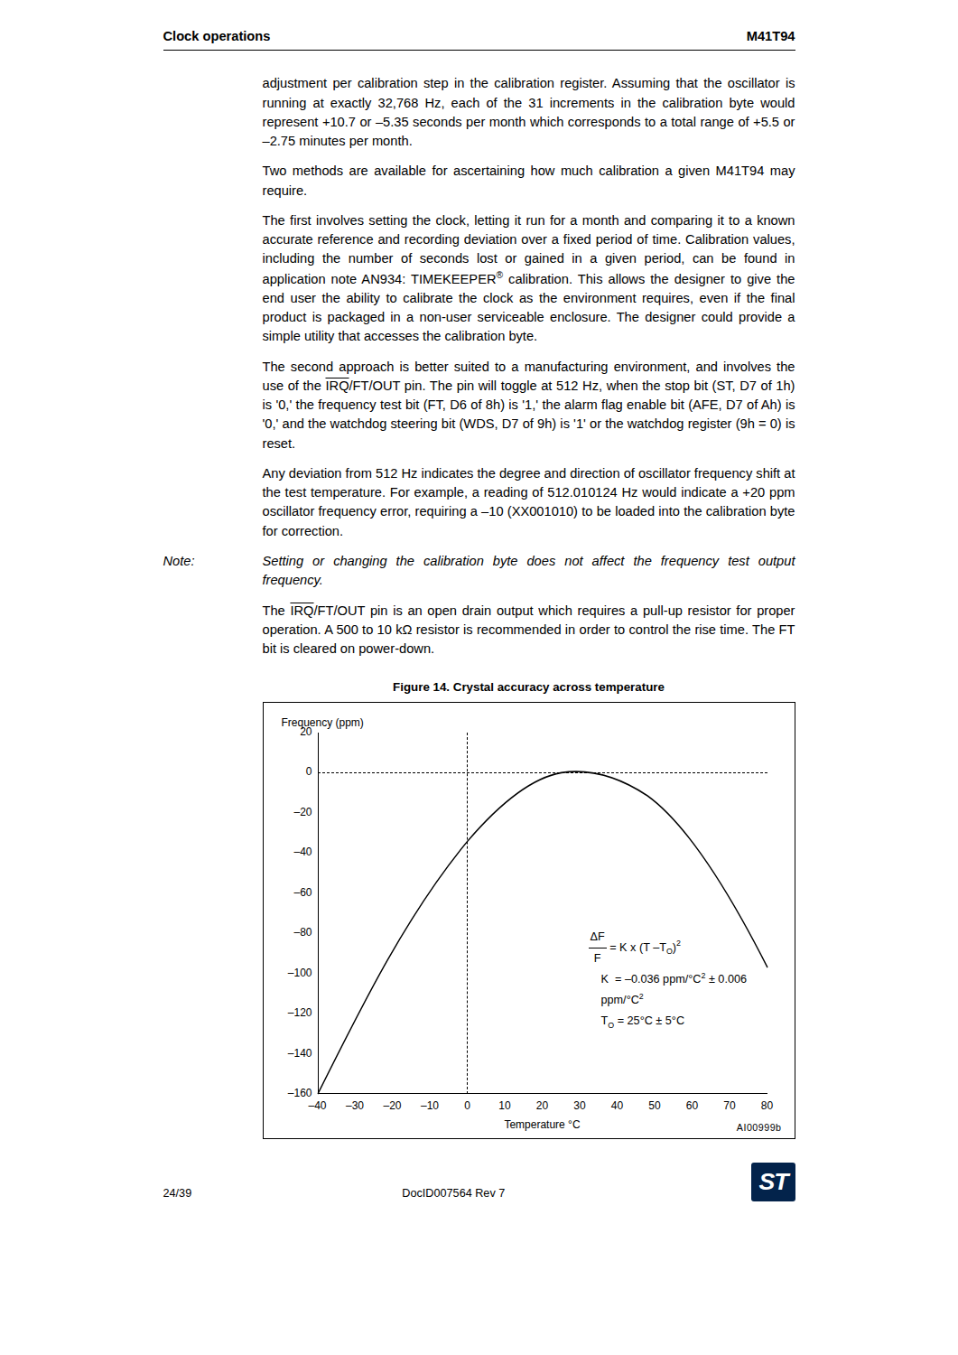Clock operations M41T94
adjustment per calibration step in the calibration register. Assuming that the oscillator is running at exactly 32,768 Hz, each of the 31 increments in the calibration byte would represent +10.7 or –5.35 seconds per month which corresponds to a total range of +5.5 or –2.75 minutes per month.
Two methods are available for ascertaining how much calibration a given M41T94 may require.
The first involves setting the clock, letting it run for a month and comparing it to a known accurate reference and recording deviation over a fixed period of time. Calibration values, including the number of seconds lost or gained in a given period, can be found in application note AN934: TIMEKEEPER® calibration. This allows the designer to give the end user the ability to calibrate the clock as the environment requires, even if the final product is packaged in a non-user serviceable enclosure. The designer could provide a simple utility that accesses the calibration byte.
The second approach is better suited to a manufacturing environment, and involves the use of the IRQ/FT/OUT pin. The pin will toggle at 512 Hz, when the stop bit (ST, D7 of 1h) is '0,' the frequency test bit (FT, D6 of 8h) is '1,' the alarm flag enable bit (AFE, D7 of Ah) is '0,' and the watchdog steering bit (WDS, D7 of 9h) is '1' or the watchdog register (9h = 0) is reset.
Any deviation from 512 Hz indicates the degree and direction of oscillator frequency shift at the test temperature. For example, a reading of 512.010124 Hz would indicate a +20 ppm oscillator frequency error, requiring a –10 (XX001010) to be loaded into the calibration byte for correction.
Note:
Setting or changing the calibration byte does not affect the frequency test output frequency.
The IRQ/FT/OUT pin is an open drain output which requires a pull-up resistor for proper operation. A 500 to 10 kΩ resistor is recommended in order to control the rise time. The FT bit is cleared on power-down.
Figure 14. Crystal accuracy across temperature
Frequency (ppm)
20
0
–20
–40
–60
–80
–100
–120
–140
–160
–40
–30
–20
–10
0
10
20
30
40
50
60
70
80
ΔF F = K x (T –TO)2
K = –0.036 ppm/°C2 ± 0.006 ppm/°C2
TO = 25°C ± 5°C
Temperature °C
AI00999b
24/39 DocID007564 Rev 7 ST